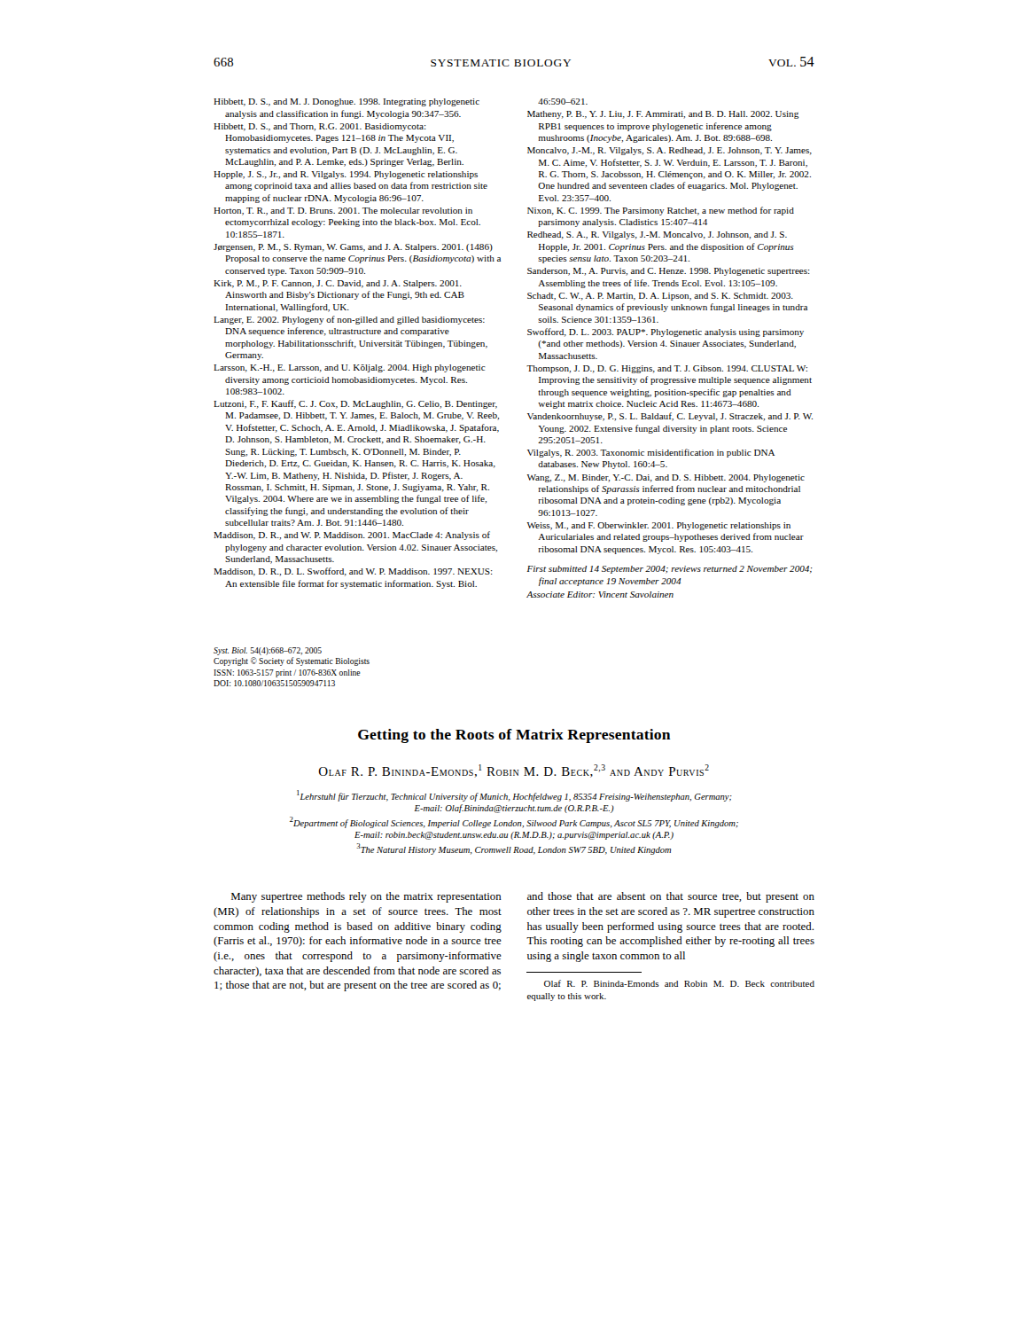668
SYSTEMATIC BIOLOGY
VOL. 54
Hibbett, D. S., and M. J. Donoghue. 1998. Integrating phylogenetic analysis and classification in fungi. Mycologia 90:347–356.
Hibbett, D. S., and Thorn, R.G. 2001. Basidiomycota: Homobasidiomycetes. Pages 121–168 in The Mycota VII, systematics and evolution, Part B (D. J. McLaughlin, E. G. McLaughlin, and P. A. Lemke, eds.) Springer Verlag, Berlin.
Hopple, J. S., Jr., and R. Vilgalys. 1994. Phylogenetic relationships among coprinoid taxa and allies based on data from restriction site mapping of nuclear rDNA. Mycologia 86:96–107.
Horton, T. R., and T. D. Bruns. 2001. The molecular revolution in ectomycorrhizal ecology: Peeking into the black-box. Mol. Ecol. 10:1855–1871.
Jørgensen, P. M., S. Ryman, W. Gams, and J. A. Stalpers. 2001. (1486) Proposal to conserve the name Coprinus Pers. (Basidiomycota) with a conserved type. Taxon 50:909–910.
Kirk, P. M., P. F. Cannon, J. C. David, and J. A. Stalpers. 2001. Ainsworth and Bisby's Dictionary of the Fungi, 9th ed. CAB International, Wallingford, UK.
Langer, E. 2002. Phylogeny of non-gilled and gilled basidiomycetes: DNA sequence inference, ultrastructure and comparative morphology. Habilitationsschrift, Universität Tübingen, Tübingen, Germany.
Larsson, K.-H., E. Larsson, and U. Kõljalg. 2004. High phylogenetic diversity among corticioid homobasidiomycetes. Mycol. Res. 108:983–1002.
Lutzoni, F., F. Kauff, C. J. Cox, D. McLaughlin, G. Celio, B. Dentinger, M. Padamsee, D. Hibbett, T. Y. James, E. Baloch, M. Grube, V. Reeb, V. Hofstetter, C. Schoch, A. E. Arnold, J. Miadlikowska, J. Spatafora, D. Johnson, S. Hambleton, M. Crockett, and R. Shoemaker, G.-H. Sung, R. Lücking, T. Lumbsch, K. O'Donnell, M. Binder, P. Diederich, D. Ertz, C. Gueidan, K. Hansen, R. C. Harris, K. Hosaka, Y.-W. Lim, B. Matheny, H. Nishida, D. Pfister, J. Rogers, A. Rossman, I. Schmitt, H. Sipman, J. Stone, J. Sugiyama, R. Yahr, R. Vilgalys. 2004. Where are we in assembling the fungal tree of life, classifying the fungi, and understanding the evolution of their subcellular traits? Am. J. Bot. 91:1446–1480.
Maddison, D. R., and W. P. Maddison. 2001. MacClade 4: Analysis of phylogeny and character evolution. Version 4.02. Sinauer Associates, Sunderland, Massachusetts.
Maddison, D. R., D. L. Swofford, and W. P. Maddison. 1997. NEXUS: An extensible file format for systematic information. Syst. Biol. 46:590–621.
Matheny, P. B., Y. J. Liu, J. F. Ammirati, and B. D. Hall. 2002. Using RPB1 sequences to improve phylogenetic inference among mushrooms (Inocybe, Agaricales). Am. J. Bot. 89:688–698.
Moncalvo, J.-M., R. Vilgalys, S. A. Redhead, J. E. Johnson, T. Y. James, M. C. Aime, V. Hofstetter, S. J. W. Verduin, E. Larsson, T. J. Baroni, R. G. Thorn, S. Jacobsson, H. Clémençon, and O. K. Miller, Jr. 2002. One hundred and seventeen clades of euagarics. Mol. Phylogenet. Evol. 23:357–400.
Nixon, K. C. 1999. The Parsimony Ratchet, a new method for rapid parsimony analysis. Cladistics 15:407–414
Redhead, S. A., R. Vilgalys, J.-M. Moncalvo, J. Johnson, and J. S. Hopple, Jr. 2001. Coprinus Pers. and the disposition of Coprinus species sensu lato. Taxon 50:203–241.
Sanderson, M., A. Purvis, and C. Henze. 1998. Phylogenetic supertrees: Assembling the trees of life. Trends Ecol. Evol. 13:105–109.
Schadt, C. W., A. P. Martin, D. A. Lipson, and S. K. Schmidt. 2003. Seasonal dynamics of previously unknown fungal lineages in tundra soils. Science 301:1359–1361.
Swofford, D. L. 2003. PAUP*. Phylogenetic analysis using parsimony (*and other methods). Version 4. Sinauer Associates, Sunderland, Massachusetts.
Thompson, J. D., D. G. Higgins, and T. J. Gibson. 1994. CLUSTAL W: Improving the sensitivity of progressive multiple sequence alignment through sequence weighting, position-specific gap penalties and weight matrix choice. Nucleic Acid Res. 11:4673–4680.
Vandenkoornhuyse, P., S. L. Baldauf, C. Leyval, J. Straczek, and J. P. W. Young. 2002. Extensive fungal diversity in plant roots. Science 295:2051–2051.
Vilgalys, R. 2003. Taxonomic misidentification in public DNA databases. New Phytol. 160:4–5.
Wang, Z., M. Binder, Y.-C. Dai, and D. S. Hibbett. 2004. Phylogenetic relationships of Sparassis inferred from nuclear and mitochondrial ribosomal DNA and a protein-coding gene (rpb2). Mycologia 96:1013–1027.
Weiss, M., and F. Oberwinkler. 2001. Phylogenetic relationships in Auriculariales and related groups–hypotheses derived from nuclear ribosomal DNA sequences. Mycol. Res. 105:403–415.
First submitted 14 September 2004; reviews returned 2 November 2004; final acceptance 19 November 2004
Associate Editor: Vincent Savolainen
Syst. Biol. 54(4):668–672, 2005
Copyright © Society of Systematic Biologists
ISSN: 1063-5157 print / 1076-836X online
DOI: 10.1080/10635150590947113
Getting to the Roots of Matrix Representation
Olaf R. P. Bininda-Emonds,1 Robin M. D. Beck,2,3 and Andy Purvis2
1Lehrstuhl für Tierzucht, Technical University of Munich, Hochfeldweg 1, 85354 Freising-Weihenstephan, Germany;
E-mail: Olaf.Bininda@tierzucht.tum.de (O.R.P.B.-E.)
2Department of Biological Sciences, Imperial College London, Silwood Park Campus, Ascot SL5 7PY, United Kingdom;
E-mail: robin.beck@student.unsw.edu.au (R.M.D.B.); a.purvis@imperial.ac.uk (A.P.)
3The Natural History Museum, Cromwell Road, London SW7 5BD, United Kingdom
Many supertree methods rely on the matrix representation (MR) of relationships in a set of source trees. The most common coding method is based on additive binary coding (Farris et al., 1970): for each informative node in a source tree (i.e., ones that correspond to a parsimony-informative character), taxa that are descended from that node are scored as 1; those that are not, but are present on the tree are scored as 0; and those that are absent on that source tree, but present on other trees in the set are scored as ?. MR supertree construction has usually been performed using source trees that are rooted. This rooting can be accomplished either by re-rooting all trees using a single taxon common to all
Olaf R. P. Bininda-Emonds and Robin M. D. Beck contributed equally to this work.